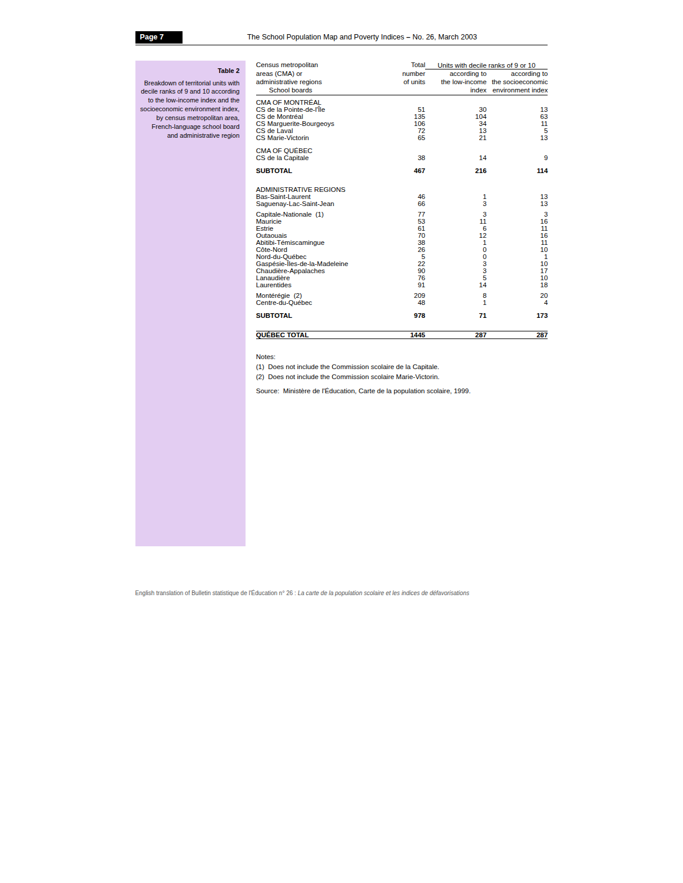Page 7
The School Population Map and Poverty Indices – No. 26, March 2003
Table 2
Breakdown of territorial units with decile ranks of 9 and 10 according to the low-income index and the socioeconomic environment index, by census metropolitan area, French-language school board and administrative region
| Census metropolitan | Total | Units with decile ranks of 9 or 10 |
| --- | --- | --- |
| areas (CMA) or | number | according to | according to |
| administrative regions | of units | the low-income | the socioeconomic |
| School boards | | index | environment index |
| CMA OF MONTRÉAL | | | |
| CS de la Pointe-de-l'Île | 51 | 30 | 13 |
| CS de Montréal | 135 | 104 | 63 |
| CS Marguerite-Bourgeoys | 106 | 34 | 11 |
| CS de Laval | 72 | 13 | 5 |
| CS Marie-Victorin | 65 | 21 | 13 |
| CMA OF QUÉBEC | | | |
| CS de la Capitale | 38 | 14 | 9 |
| SUBTOTAL | 467 | 216 | 114 |
| ADMINISTRATIVE REGIONS | | | |
| Bas-Saint-Laurent | 46 | 1 | 13 |
| Saguenay-Lac-Saint-Jean | 66 | 3 | 13 |
| Capitale-Nationale (1) | 77 | 3 | 3 |
| Mauricie | 53 | 11 | 16 |
| Estrie | 61 | 6 | 11 |
| Outaouais | 70 | 12 | 16 |
| Abitibi-Témiscamingue | 38 | 1 | 11 |
| Côte-Nord | 26 | 0 | 10 |
| Nord-du-Québec | 5 | 0 | 1 |
| Gaspésie-Îles-de-la-Madeleine | 22 | 3 | 10 |
| Chaudière-Appalaches | 90 | 3 | 17 |
| Lanaudière | 76 | 5 | 10 |
| Laurentides | 91 | 14 | 18 |
| Montérégie (2) | 209 | 8 | 20 |
| Centre-du-Québec | 48 | 1 | 4 |
| SUBTOTAL | 978 | 71 | 173 |
| QUÉBEC TOTAL | 1445 | 287 | 287 |
Notes:
(1) Does not include the Commission scolaire de la Capitale.
(2) Does not include the Commission scolaire Marie-Victorin.
Source: Ministère de l'Éducation, Carte de la population scolaire, 1999.
English translation of Bulletin statistique de l'Éducation n° 26 : La carte de la population scolaire et les indices de défavorisations